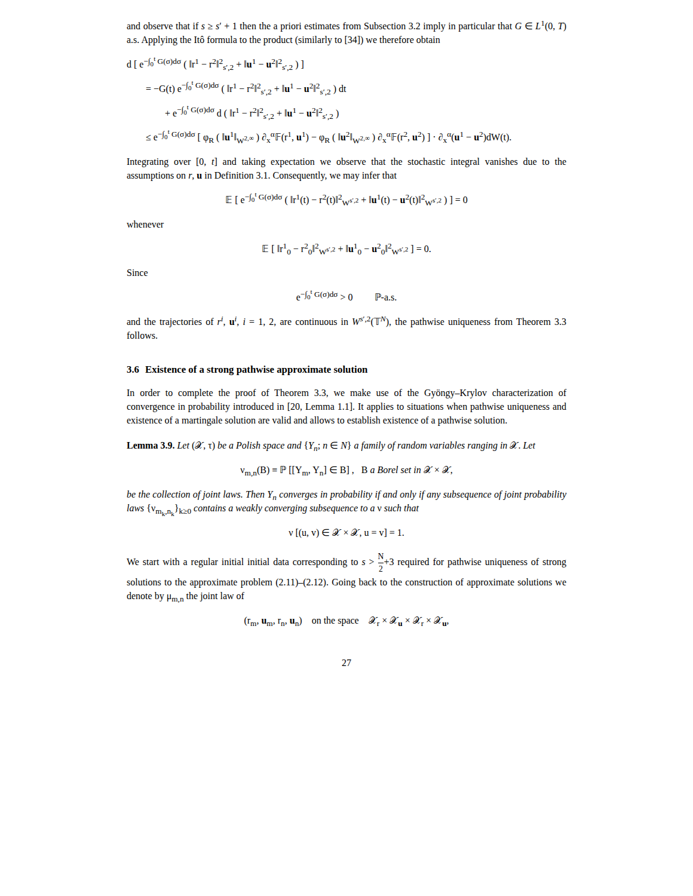and observe that if s ≥ s′ + 1 then the a priori estimates from Subsection 3.2 imply in particular that G ∈ L1(0, T) a.s. Applying the Itô formula to the product (similarly to [34]) we therefore obtain
d [ e−∫0t G(σ)dσ ( ‖r1 − r2‖2s′,2 + ‖u1 − u2‖2s′,2 ) ]
= −G(t) e−∫0t G(σ)dσ ( ‖r1 − r2‖2s′,2 + ‖u1 − u2‖2s′,2 ) dt
+ e−∫0t G(σ)dσ d ( ‖r1 − r2‖2s′,2 + ‖u1 − u2‖2s′,2 )
≤ e−∫0t G(σ)dσ [ φR ( ‖u1‖W2,∞ ) ∂xα𝔽(r1, u1) − φR ( ‖u2‖W2,∞ ) ∂xα𝔽(r2, u2) ] · ∂xα(u1 − u2)dW(t).
Integrating over [0, t] and taking expectation we observe that the stochastic integral vanishes due to the assumptions on r, u in Definition 3.1. Consequently, we may infer that
𝔼 [ e−∫0t G(σ)dσ ( ‖r1(t) − r2(t)‖2Ws′,2 + ‖u1(t) − u2(t)‖2Ws′,2 ) ] = 0
whenever
𝔼 [ ‖r10 − r20‖2Ws′,2 + ‖u10 − u20‖2Ws′,2 ] = 0.
Since
e−∫0t G(σ)dσ > 0 ℙ-a.s.
and the trajectories of ri, ui, i = 1, 2, are continuous in Ws′,2(𝕋N), the pathwise uniqueness from Theorem 3.3 follows.
3.6 Existence of a strong pathwise approximate solution
In order to complete the proof of Theorem 3.3, we make use of the Gyöngy–Krylov characterization of convergence in probability introduced in [20, Lemma 1.1]. It applies to situations when pathwise uniqueness and existence of a martingale solution are valid and allows to establish existence of a pathwise solution.
Lemma 3.9. Let (𝒳, τ) be a Polish space and {Yn; n ∈ N} a family of random variables ranging in 𝒳. Let
νm,n(B) ≡ ℙ [[Ym, Yn] ∈ B] , B a Borel set in 𝒳 × 𝒳,
be the collection of joint laws. Then Yn converges in probability if and only if any subsequence of joint probability laws {νmk,nk}k≥0 contains a weakly converging subsequence to a ν such that
ν [(u, v) ∈ 𝒳 × 𝒳, u = v] = 1.
We start with a regular initial initial data corresponding to s > N 2+3 required for pathwise uniqueness of strong solutions to the approximate problem (2.11)–(2.12). Going back to the construction of approximate solutions we denote by μm,n the joint law of
(rm, um, rn, un) on the space 𝒳r × 𝒳u × 𝒳r × 𝒳u,
27